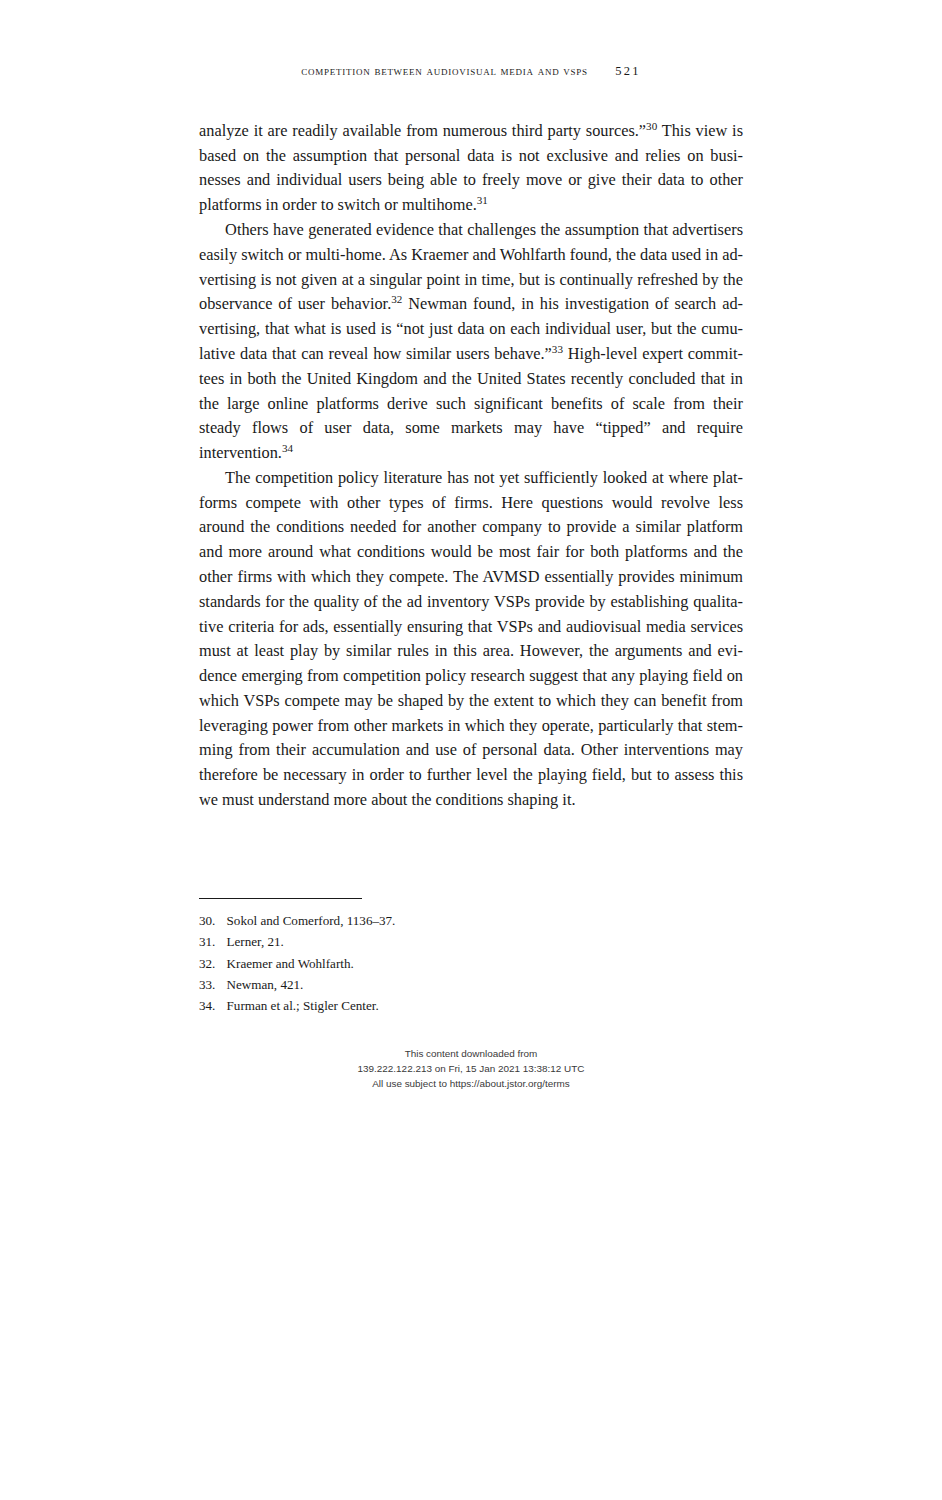competition between audiovisual media and vsps521
analyze it are readily available from numerous third party sources.”30 This view is based on the assumption that personal data is not exclusive and relies on businesses and individual users being able to freely move or give their data to other platforms in order to switch or multihome.31
Others have generated evidence that challenges the assumption that advertisers easily switch or multi-home. As Kraemer and Wohlfarth found, the data used in advertising is not given at a singular point in time, but is continually refreshed by the observance of user behavior.32 Newman found, in his investigation of search advertising, that what is used is “not just data on each individual user, but the cumulative data that can reveal how similar users behave.”33 High-level expert committees in both the United Kingdom and the United States recently concluded that in the large online platforms derive such significant benefits of scale from their steady flows of user data, some markets may have “tipped” and require intervention.34
The competition policy literature has not yet sufficiently looked at where platforms compete with other types of firms. Here questions would revolve less around the conditions needed for another company to provide a similar platform and more around what conditions would be most fair for both platforms and the other firms with which they compete. The AVMSD essentially provides minimum standards for the quality of the ad inventory VSPs provide by establishing qualitative criteria for ads, essentially ensuring that VSPs and audiovisual media services must at least play by similar rules in this area. However, the arguments and evidence emerging from competition policy research suggest that any playing field on which VSPs compete may be shaped by the extent to which they can benefit from leveraging power from other markets in which they operate, particularly that stemming from their accumulation and use of personal data. Other interventions may therefore be necessary in order to further level the playing field, but to assess this we must understand more about the conditions shaping it.
30. Sokol and Comerford, 1136–37.
31. Lerner, 21.
32. Kraemer and Wohlfarth.
33. Newman, 421.
34. Furman et al.; Stigler Center.
This content downloaded from
139.222.122.213 on Fri, 15 Jan 2021 13:38:12 UTC
All use subject to https://about.jstor.org/terms